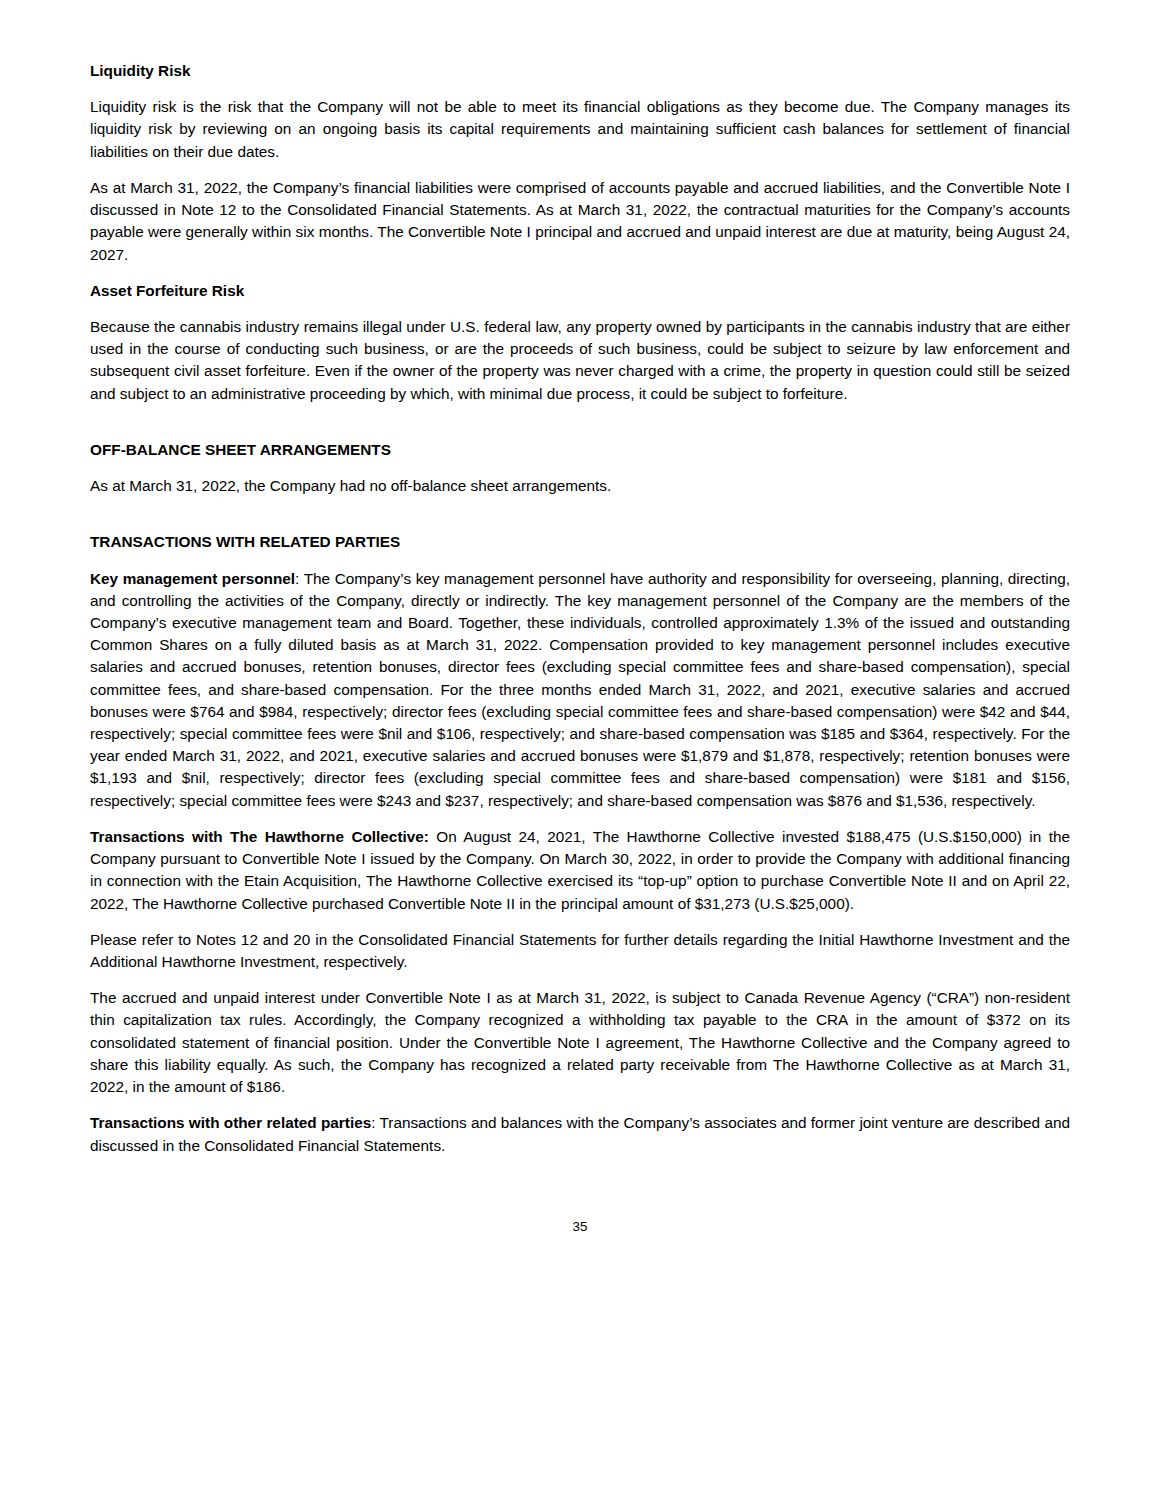Liquidity Risk
Liquidity risk is the risk that the Company will not be able to meet its financial obligations as they become due. The Company manages its liquidity risk by reviewing on an ongoing basis its capital requirements and maintaining sufficient cash balances for settlement of financial liabilities on their due dates.
As at March 31, 2022, the Company’s financial liabilities were comprised of accounts payable and accrued liabilities, and the Convertible Note I discussed in Note 12 to the Consolidated Financial Statements. As at March 31, 2022, the contractual maturities for the Company’s accounts payable were generally within six months. The Convertible Note I principal and accrued and unpaid interest are due at maturity, being August 24, 2027.
Asset Forfeiture Risk
Because the cannabis industry remains illegal under U.S. federal law, any property owned by participants in the cannabis industry that are either used in the course of conducting such business, or are the proceeds of such business, could be subject to seizure by law enforcement and subsequent civil asset forfeiture. Even if the owner of the property was never charged with a crime, the property in question could still be seized and subject to an administrative proceeding by which, with minimal due process, it could be subject to forfeiture.
OFF-BALANCE SHEET ARRANGEMENTS
As at March 31, 2022, the Company had no off-balance sheet arrangements.
TRANSACTIONS WITH RELATED PARTIES
Key management personnel: The Company’s key management personnel have authority and responsibility for overseeing, planning, directing, and controlling the activities of the Company, directly or indirectly. The key management personnel of the Company are the members of the Company’s executive management team and Board. Together, these individuals, controlled approximately 1.3% of the issued and outstanding Common Shares on a fully diluted basis as at March 31, 2022. Compensation provided to key management personnel includes executive salaries and accrued bonuses, retention bonuses, director fees (excluding special committee fees and share-based compensation), special committee fees, and share-based compensation. For the three months ended March 31, 2022, and 2021, executive salaries and accrued bonuses were $764 and $984, respectively; director fees (excluding special committee fees and share-based compensation) were $42 and $44, respectively; special committee fees were $nil and $106, respectively; and share-based compensation was $185 and $364, respectively. For the year ended March 31, 2022, and 2021, executive salaries and accrued bonuses were $1,879 and $1,878, respectively; retention bonuses were $1,193 and $nil, respectively; director fees (excluding special committee fees and share-based compensation) were $181 and $156, respectively; special committee fees were $243 and $237, respectively; and share-based compensation was $876 and $1,536, respectively.
Transactions with The Hawthorne Collective: On August 24, 2021, The Hawthorne Collective invested $188,475 (U.S.$150,000) in the Company pursuant to Convertible Note I issued by the Company. On March 30, 2022, in order to provide the Company with additional financing in connection with the Etain Acquisition, The Hawthorne Collective exercised its “top-up” option to purchase Convertible Note II and on April 22, 2022, The Hawthorne Collective purchased Convertible Note II in the principal amount of $31,273 (U.S.$25,000).
Please refer to Notes 12 and 20 in the Consolidated Financial Statements for further details regarding the Initial Hawthorne Investment and the Additional Hawthorne Investment, respectively.
The accrued and unpaid interest under Convertible Note I as at March 31, 2022, is subject to Canada Revenue Agency (“CRA”) non-resident thin capitalization tax rules. Accordingly, the Company recognized a withholding tax payable to the CRA in the amount of $372 on its consolidated statement of financial position. Under the Convertible Note I agreement, The Hawthorne Collective and the Company agreed to share this liability equally. As such, the Company has recognized a related party receivable from The Hawthorne Collective as at March 31, 2022, in the amount of $186.
Transactions with other related parties: Transactions and balances with the Company’s associates and former joint venture are described and discussed in the Consolidated Financial Statements.
35